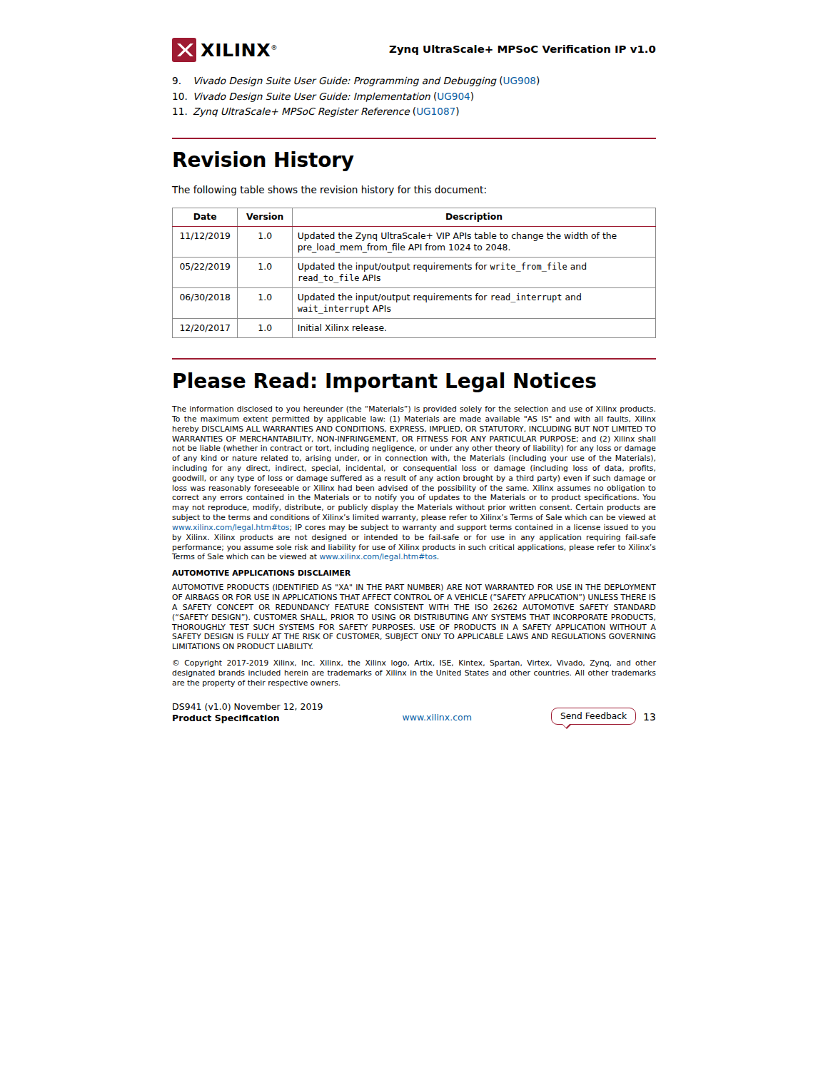XILINX®
Zynq UltraScale+ MPSoC Verification IP v1.0
9. Vivado Design Suite User Guide: Programming and Debugging (UG908)
10. Vivado Design Suite User Guide: Implementation (UG904)
11. Zynq UltraScale+ MPSoC Register Reference (UG1087)
Revision History
The following table shows the revision history for this document:
| Date | Version | Description |
| --- | --- | --- |
| 11/12/2019 | 1.0 | Updated the Zynq UltraScale+ VIP APIs table to change the width of the pre_load_mem_from_file API from 1024 to 2048. |
| 05/22/2019 | 1.0 | Updated the input/output requirements for write_from_file and read_to_file APIs |
| 06/30/2018 | 1.0 | Updated the input/output requirements for read_interrupt and wait_interrupt APIs |
| 12/20/2017 | 1.0 | Initial Xilinx release. |
Please Read: Important Legal Notices
The information disclosed to you hereunder (the “Materials”) is provided solely for the selection and use of Xilinx products. To the maximum extent permitted by applicable law: (1) Materials are made available "AS IS" and with all faults, Xilinx hereby DISCLAIMS ALL WARRANTIES AND CONDITIONS, EXPRESS, IMPLIED, OR STATUTORY, INCLUDING BUT NOT LIMITED TO WARRANTIES OF MERCHANTABILITY, NON-INFRINGEMENT, OR FITNESS FOR ANY PARTICULAR PURPOSE; and (2) Xilinx shall not be liable (whether in contract or tort, including negligence, or under any other theory of liability) for any loss or damage of any kind or nature related to, arising under, or in connection with, the Materials (including your use of the Materials), including for any direct, indirect, special, incidental, or consequential loss or damage (including loss of data, profits, goodwill, or any type of loss or damage suffered as a result of any action brought by a third party) even if such damage or loss was reasonably foreseeable or Xilinx had been advised of the possibility of the same. Xilinx assumes no obligation to correct any errors contained in the Materials or to notify you of updates to the Materials or to product specifications. You may not reproduce, modify, distribute, or publicly display the Materials without prior written consent. Certain products are subject to the terms and conditions of Xilinx’s limited warranty, please refer to Xilinx’s Terms of Sale which can be viewed at www.xilinx.com/legal.htm#tos; IP cores may be subject to warranty and support terms contained in a license issued to you by Xilinx. Xilinx products are not designed or intended to be fail-safe or for use in any application requiring fail-safe performance; you assume sole risk and liability for use of Xilinx products in such critical applications, please refer to Xilinx’s Terms of Sale which can be viewed at www.xilinx.com/legal.htm#tos.
AUTOMOTIVE APPLICATIONS DISCLAIMER
AUTOMOTIVE PRODUCTS (IDENTIFIED AS "XA" IN THE PART NUMBER) ARE NOT WARRANTED FOR USE IN THE DEPLOYMENT OF AIRBAGS OR FOR USE IN APPLICATIONS THAT AFFECT CONTROL OF A VEHICLE (”SAFETY APPLICATION”) UNLESS THERE IS A SAFETY CONCEPT OR REDUNDANCY FEATURE CONSISTENT WITH THE ISO 26262 AUTOMOTIVE SAFETY STANDARD (“SAFETY DESIGN”). CUSTOMER SHALL, PRIOR TO USING OR DISTRIBUTING ANY SYSTEMS THAT INCORPORATE PRODUCTS, THOROUGHLY TEST SUCH SYSTEMS FOR SAFETY PURPOSES. USE OF PRODUCTS IN A SAFETY APPLICATION WITHOUT A SAFETY DESIGN IS FULLY AT THE RISK OF CUSTOMER, SUBJECT ONLY TO APPLICABLE LAWS AND REGULATIONS GOVERNING LIMITATIONS ON PRODUCT LIABILITY.
© Copyright 2017-2019 Xilinx, Inc. Xilinx, the Xilinx logo, Artix, ISE, Kintex, Spartan, Virtex, Vivado, Zynq, and other designated brands included herein are trademarks of Xilinx in the United States and other countries. All other trademarks are the property of their respective owners.
DS941 (v1.0) November 12, 2019
Product Specification
www.xilinx.com
Send Feedback 13